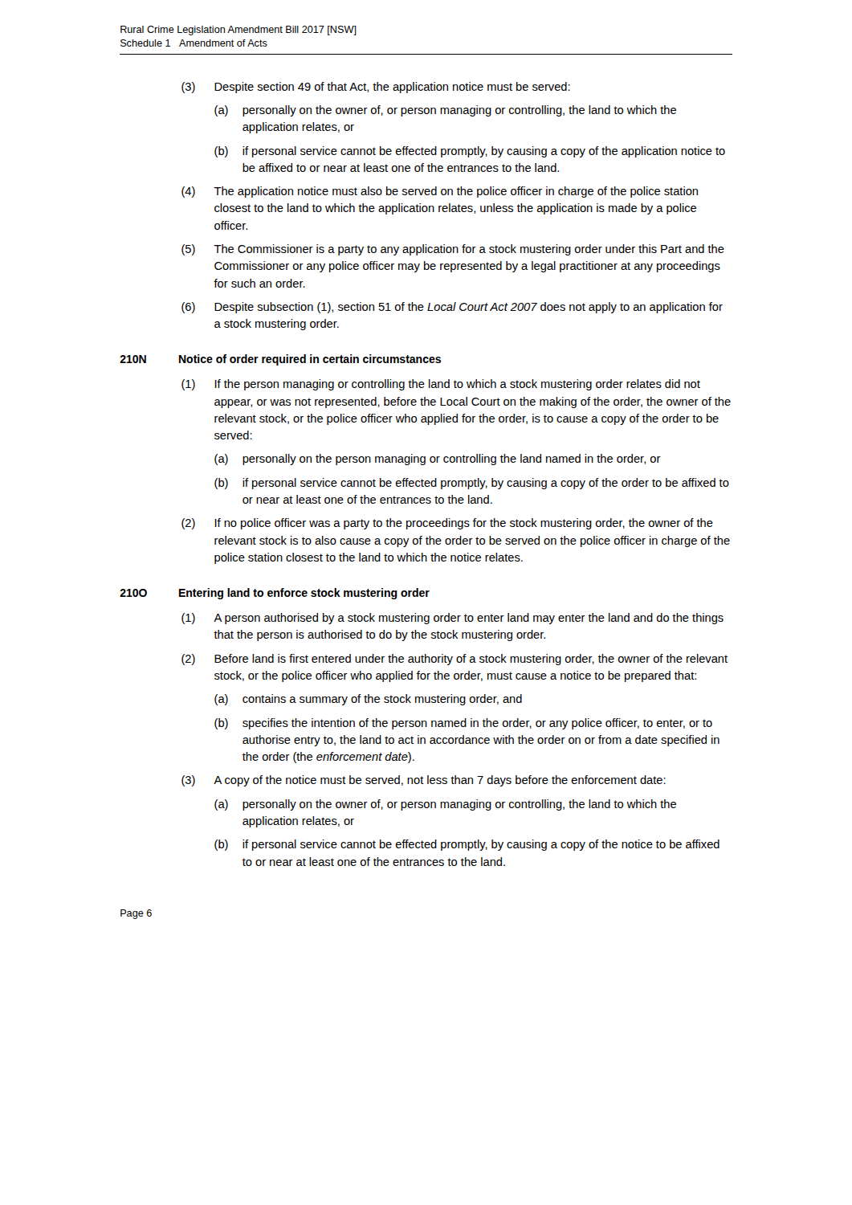Rural Crime Legislation Amendment Bill 2017 [NSW]
Schedule 1 Amendment of Acts
(3) Despite section 49 of that Act, the application notice must be served:
(a) personally on the owner of, or person managing or controlling, the land to which the application relates, or
(b) if personal service cannot be effected promptly, by causing a copy of the application notice to be affixed to or near at least one of the entrances to the land.
(4) The application notice must also be served on the police officer in charge of the police station closest to the land to which the application relates, unless the application is made by a police officer.
(5) The Commissioner is a party to any application for a stock mustering order under this Part and the Commissioner or any police officer may be represented by a legal practitioner at any proceedings for such an order.
(6) Despite subsection (1), section 51 of the Local Court Act 2007 does not apply to an application for a stock mustering order.
210N Notice of order required in certain circumstances
(1) If the person managing or controlling the land to which a stock mustering order relates did not appear, or was not represented, before the Local Court on the making of the order, the owner of the relevant stock, or the police officer who applied for the order, is to cause a copy of the order to be served:
(a) personally on the person managing or controlling the land named in the order, or
(b) if personal service cannot be effected promptly, by causing a copy of the order to be affixed to or near at least one of the entrances to the land.
(2) If no police officer was a party to the proceedings for the stock mustering order, the owner of the relevant stock is to also cause a copy of the order to be served on the police officer in charge of the police station closest to the land to which the notice relates.
210O Entering land to enforce stock mustering order
(1) A person authorised by a stock mustering order to enter land may enter the land and do the things that the person is authorised to do by the stock mustering order.
(2) Before land is first entered under the authority of a stock mustering order, the owner of the relevant stock, or the police officer who applied for the order, must cause a notice to be prepared that:
(a) contains a summary of the stock mustering order, and
(b) specifies the intention of the person named in the order, or any police officer, to enter, or to authorise entry to, the land to act in accordance with the order on or from a date specified in the order (the enforcement date).
(3) A copy of the notice must be served, not less than 7 days before the enforcement date:
(a) personally on the owner of, or person managing or controlling, the land to which the application relates, or
(b) if personal service cannot be effected promptly, by causing a copy of the notice to be affixed to or near at least one of the entrances to the land.
Page 6